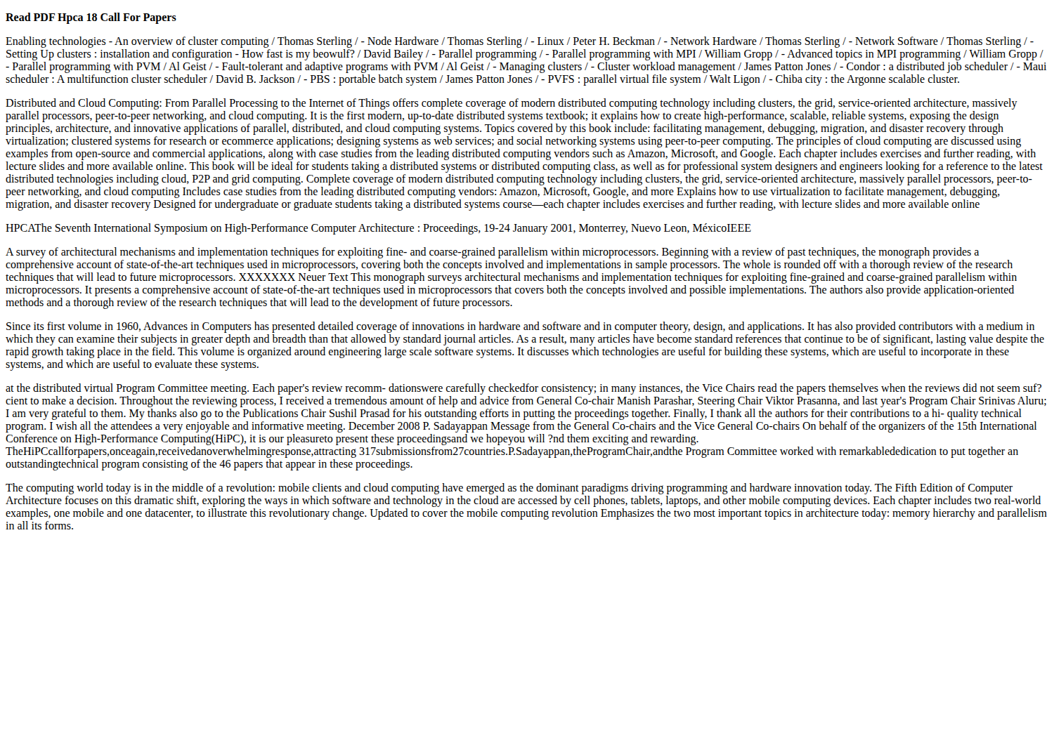Read PDF Hpca 18 Call For Papers
Enabling technologies - An overview of cluster computing / Thomas Sterling / - Node Hardware / Thomas Sterling / - Linux / Peter H. Beckman / - Network Hardware / Thomas Sterling / - Network Software / Thomas Sterling / - Setting Up clusters : installation and configuration - How fast is my beowulf? / David Bailey / - Parallel programming / - Parallel programming with MPI / William Gropp / - Advanced topics in MPI programming / William Gropp / - Parallel programming with PVM / Al Geist / - Fault-tolerant and adaptive programs with PVM / Al Geist / - Managing clusters / - Cluster workload management / James Patton Jones / - Condor : a distributed job scheduler / - Maui scheduler : A multifunction cluster scheduler / David B. Jackson / - PBS : portable batch system / James Patton Jones / - PVFS : parallel virtual file system / Walt Ligon / - Chiba city : the Argonne scalable cluster.
Distributed and Cloud Computing: From Parallel Processing to the Internet of Things offers complete coverage of modern distributed computing technology including clusters, the grid, service-oriented architecture, massively parallel processors, peer-to-peer networking, and cloud computing. It is the first modern, up-to-date distributed systems textbook; it explains how to create high-performance, scalable, reliable systems, exposing the design principles, architecture, and innovative applications of parallel, distributed, and cloud computing systems. Topics covered by this book include: facilitating management, debugging, migration, and disaster recovery through virtualization; clustered systems for research or ecommerce applications; designing systems as web services; and social networking systems using peer-to-peer computing. The principles of cloud computing are discussed using examples from open-source and commercial applications, along with case studies from the leading distributed computing vendors such as Amazon, Microsoft, and Google. Each chapter includes exercises and further reading, with lecture slides and more available online. This book will be ideal for students taking a distributed systems or distributed computing class, as well as for professional system designers and engineers looking for a reference to the latest distributed technologies including cloud, P2P and grid computing. Complete coverage of modern distributed computing technology including clusters, the grid, service-oriented architecture, massively parallel processors, peer-to-peer networking, and cloud computing Includes case studies from the leading distributed computing vendors: Amazon, Microsoft, Google, and more Explains how to use virtualization to facilitate management, debugging, migration, and disaster recovery Designed for undergraduate or graduate students taking a distributed systems course—each chapter includes exercises and further reading, with lecture slides and more available online
HPCAThe Seventh International Symposium on High-Performance Computer Architecture : Proceedings, 19-24 January 2001, Monterrey, Nuevo Leon, MéxicoIEEE
A survey of architectural mechanisms and implementation techniques for exploiting fine- and coarse-grained parallelism within microprocessors. Beginning with a review of past techniques, the monograph provides a comprehensive account of state-of-the-art techniques used in microprocessors, covering both the concepts involved and implementations in sample processors. The whole is rounded off with a thorough review of the research techniques that will lead to future microprocessors. XXXXXXX Neuer Text This monograph surveys architectural mechanisms and implementation techniques for exploiting fine-grained and coarse-grained parallelism within microprocessors. It presents a comprehensive account of state-of-the-art techniques used in microprocessors that covers both the concepts involved and possible implementations. The authors also provide application-oriented methods and a thorough review of the research techniques that will lead to the development of future processors.
Since its first volume in 1960, Advances in Computers has presented detailed coverage of innovations in hardware and software and in computer theory, design, and applications. It has also provided contributors with a medium in which they can examine their subjects in greater depth and breadth than that allowed by standard journal articles. As a result, many articles have become standard references that continue to be of significant, lasting value despite the rapid growth taking place in the field. This volume is organized around engineering large scale software systems. It discusses which technologies are useful for building these systems, which are useful to incorporate in these systems, and which are useful to evaluate these systems.
at the distributed virtual Program Committee meeting. Each paper's review recomm- dationswere carefully checkedfor consistency; in many instances, the Vice Chairs read the papers themselves when the reviews did not seem suf?cient to make a decision. Throughout the reviewing process, I received a tremendous amount of help and advice from General Co-chair Manish Parashar, Steering Chair Viktor Prasanna, and last year's Program Chair Srinivas Aluru; I am very grateful to them. My thanks also go to the Publications Chair Sushil Prasad for his outstanding efforts in putting the proceedings together. Finally, I thank all the authors for their contributions to a hi- quality technical program. I wish all the attendees a very enjoyable and informative meeting. December 2008 P. Sadayappan Message from the General Co-chairs and the Vice General Co-chairs On behalf of the organizers of the 15th International Conference on High-Performance Computing(HiPC), it is our pleasureto present these proceedingsand we hopeyou will ?nd them exciting and rewarding. TheHiPCcallforpapers,onceagain,receivedanoverwhelmingresponse,attracting 317submissionsfrom27countries.P.Sadayappan,theProgramChair,andthe Program Committee worked with remarkablededication to put together an outstandingtechnical program consisting of the 46 papers that appear in these proceedings.
The computing world today is in the middle of a revolution: mobile clients and cloud computing have emerged as the dominant paradigms driving programming and hardware innovation today. The Fifth Edition of Computer Architecture focuses on this dramatic shift, exploring the ways in which software and technology in the cloud are accessed by cell phones, tablets, laptops, and other mobile computing devices. Each chapter includes two real-world examples, one mobile and one datacenter, to illustrate this revolutionary change. Updated to cover the mobile computing revolution Emphasizes the two most important topics in architecture today: memory hierarchy and parallelism in all its forms.